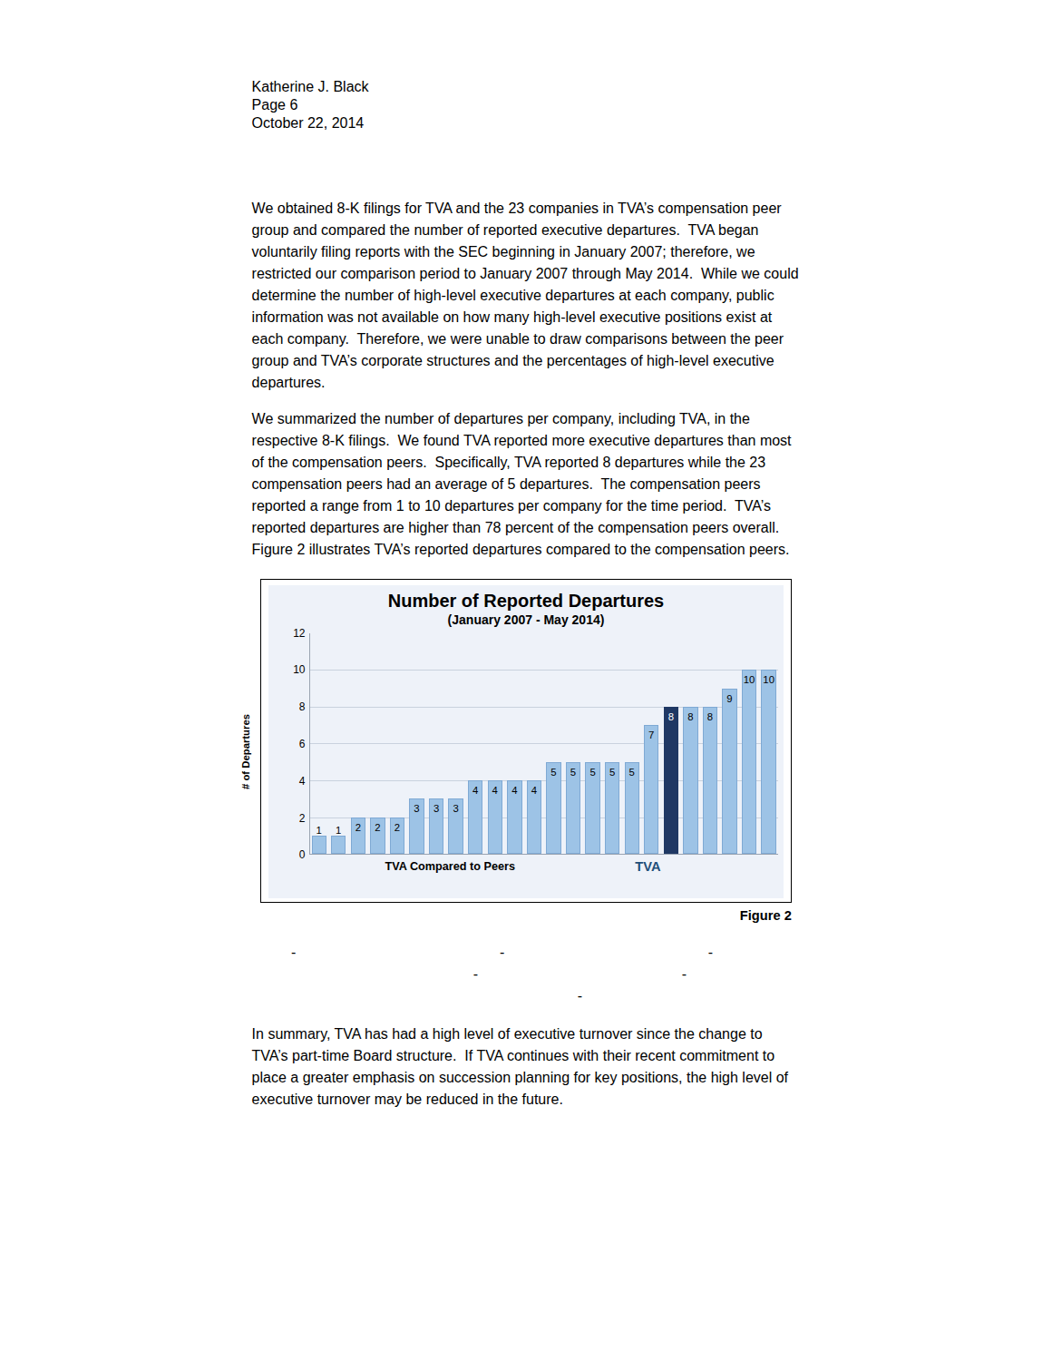Katherine J. Black
Page 6
October 22, 2014
We obtained 8-K filings for TVA and the 23 companies in TVA’s compensation peer group and compared the number of reported executive departures. TVA began voluntarily filing reports with the SEC beginning in January 2007; therefore, we restricted our comparison period to January 2007 through May 2014. While we could determine the number of high-level executive departures at each company, public information was not available on how many high-level executive positions exist at each company. Therefore, we were unable to draw comparisons between the peer group and TVA’s corporate structures and the percentages of high-level executive departures.
We summarized the number of departures per company, including TVA, in the respective 8-K filings. We found TVA reported more executive departures than most of the compensation peers. Specifically, TVA reported 8 departures while the 23 compensation peers had an average of 5 departures. The compensation peers reported a range from 1 to 10 departures per company for the time period. TVA’s reported departures are higher than 78 percent of the compensation peers overall. Figure 2 illustrates TVA’s reported departures compared to the compensation peers.
Number of Reported Departures
(January 2007 - May 2014)
12 10 8 6 4 2 0 # of Departures
1
1
2
2
2
3
3
3
4
4
4
4
5
5
5
5
5
7
8
8
8
9
10
10
TVA Compared to Peers TVA
Figure 2
- - - - - -
In summary, TVA has had a high level of executive turnover since the change to TVA’s part-time Board structure. If TVA continues with their recent commitment to place a greater emphasis on succession planning for key positions, the high level of executive turnover may be reduced in the future.